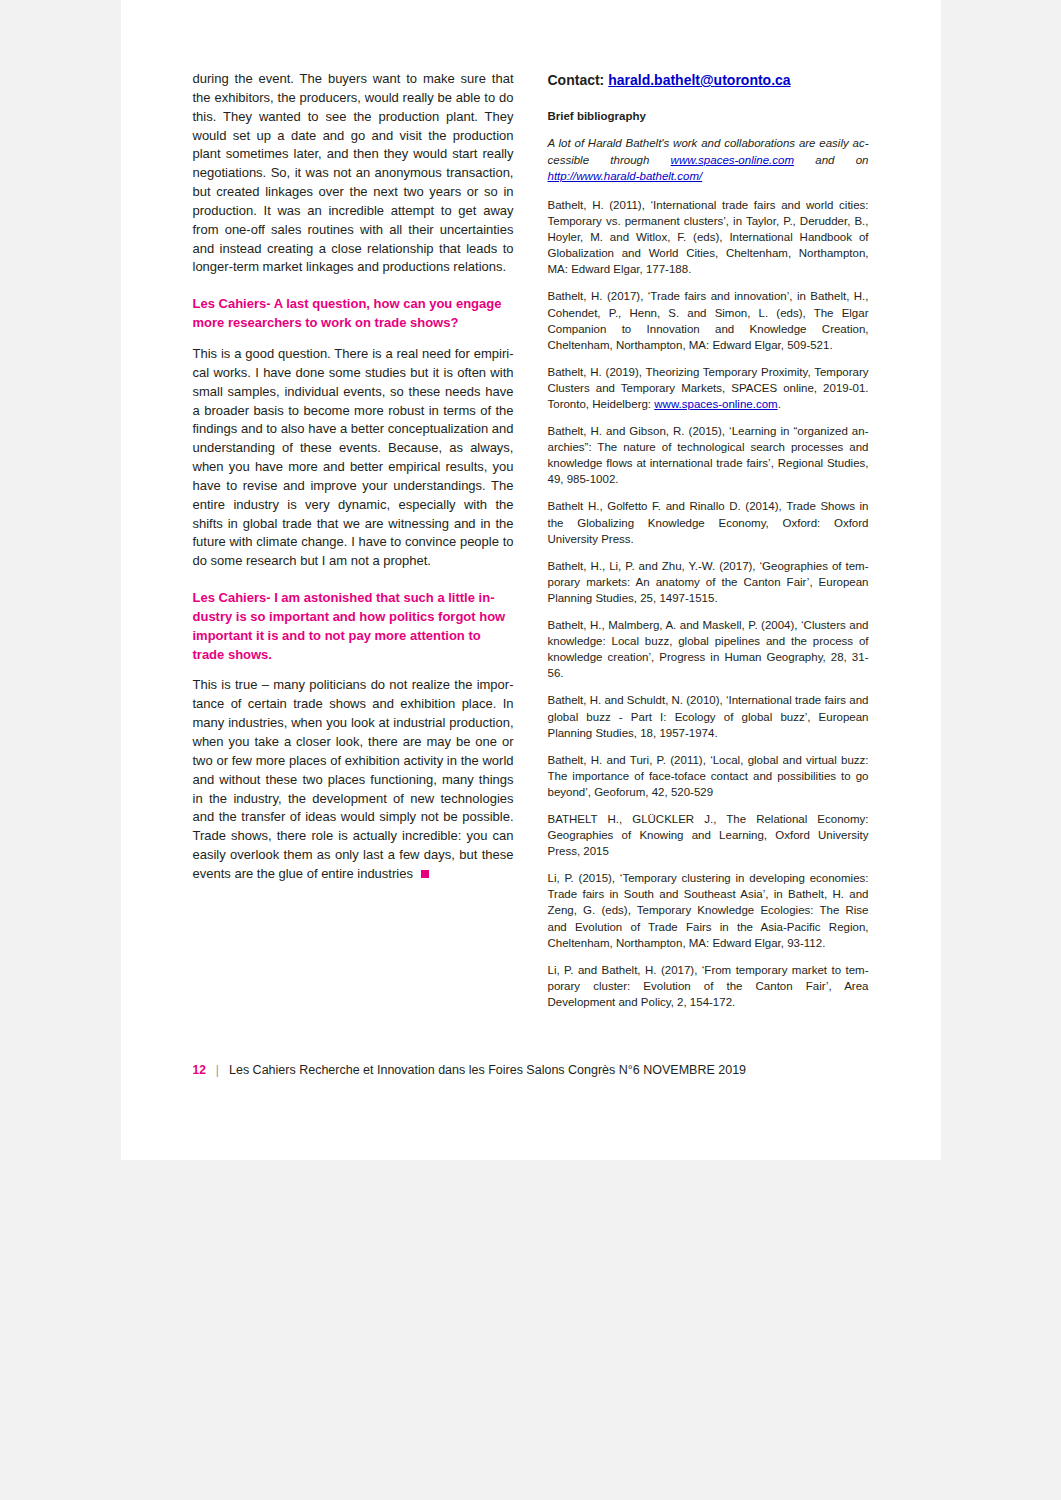during the event. The buyers want to make sure that the exhibitors, the producers, would really be able to do this. They wanted to see the production plant. They would set up a date and go and visit the production plant sometimes later, and then they would start really negotiations. So, it was not an anonymous transaction, but created linkages over the next two years or so in production. It was an incredible attempt to get away from one-off sales routines with all their uncertainties and instead creating a close relationship that leads to longer-term market linkages and productions relations.
Les Cahiers- A last question, how can you engage more researchers to work on trade shows?
This is a good question. There is a real need for empirical works. I have done some studies but it is often with small samples, individual events, so these needs have a broader basis to become more robust in terms of the findings and to also have a better conceptualization and understanding of these events. Because, as always, when you have more and better empirical results, you have to revise and improve your understandings. The entire industry is very dynamic, especially with the shifts in global trade that we are witnessing and in the future with climate change. I have to convince people to do some research but I am not a prophet.
Les Cahiers- I am astonished that such a little industry is so important and how politics forgot how important it is and to not pay more attention to trade shows.
This is true – many politicians do not realize the importance of certain trade shows and exhibition place. In many industries, when you look at industrial production, when you take a closer look, there are may be one or two or few more places of exhibition activity in the world and without these two places functioning, many things in the industry, the development of new technologies and the transfer of ideas would simply not be possible. Trade shows, there role is actually incredible: you can easily overlook them as only last a few days, but these events are the glue of entire industries
Contact: harald.bathelt@utoronto.ca
Brief bibliography
A lot of Harald Bathelt's work and collaborations are easily accessible through www.spaces-online.com and on http://www.harald-bathelt.com/
Bathelt, H. (2011), ‘International trade fairs and world cities: Temporary vs. permanent clusters’, in Taylor, P., Derudder, B., Hoyler, M. and Witlox, F. (eds), International Handbook of Globalization and World Cities, Cheltenham, Northampton, MA: Edward Elgar, 177-188.
Bathelt, H. (2017), ‘Trade fairs and innovation’, in Bathelt, H., Cohendet, P., Henn, S. and Simon, L. (eds), The Elgar Companion to Innovation and Knowledge Creation, Cheltenham, Northampton, MA: Edward Elgar, 509-521.
Bathelt, H. (2019), Theorizing Temporary Proximity, Temporary Clusters and Temporary Markets, SPACES online, 2019-01. Toronto, Heidelberg: www.spaces-online.com.
Bathelt, H. and Gibson, R. (2015), ‘Learning in “organized anarchies”: The nature of technological search processes and knowledge flows at international trade fairs’, Regional Studies, 49, 985-1002.
Bathelt H., Golfetto F. and Rinallo D. (2014), Trade Shows in the Globalizing Knowledge Economy, Oxford: Oxford University Press.
Bathelt, H., Li, P. and Zhu, Y.-W. (2017), ‘Geographies of temporary markets: An anatomy of the Canton Fair’, European Planning Studies, 25, 1497-1515.
Bathelt, H., Malmberg, A. and Maskell, P. (2004), ‘Clusters and knowledge: Local buzz, global pipelines and the process of knowledge creation’, Progress in Human Geography, 28, 31-56.
Bathelt, H. and Schuldt, N. (2010), ‘International trade fairs and global buzz - Part I: Ecology of global buzz’, European Planning Studies, 18, 1957-1974.
Bathelt, H. and Turi, P. (2011), ‘Local, global and virtual buzz: The importance of face-toface contact and possibilities to go beyond’, Geoforum, 42, 520-529
BATHELT H., GLÜCKLER J., The Relational Economy: Geographies of Knowing and Learning, Oxford University Press, 2015
Li, P. (2015), ‘Temporary clustering in developing economies: Trade fairs in South and Southeast Asia’, in Bathelt, H. and Zeng, G. (eds), Temporary Knowledge Ecologies: The Rise and Evolution of Trade Fairs in the Asia-Pacific Region, Cheltenham, Northampton, MA: Edward Elgar, 93-112.
Li, P. and Bathelt, H. (2017), ‘From temporary market to temporary cluster: Evolution of the Canton Fair’, Area Development and Policy, 2, 154-172.
12| Les Cahiers Recherche et Innovation dans les Foires Salons Congrès N°6 NOVEMBRE 2019